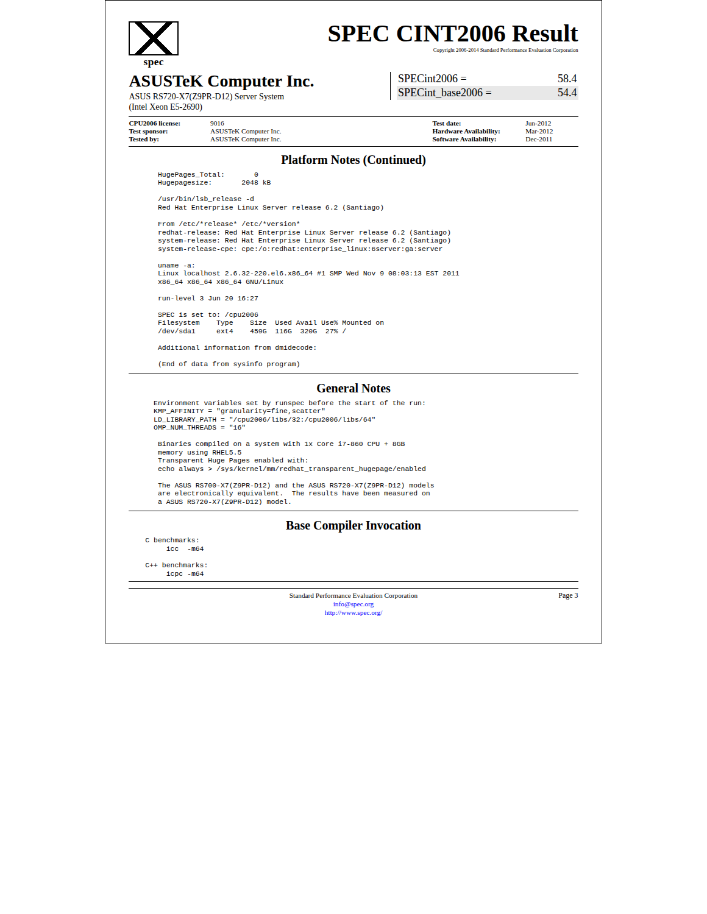spec
SPEC CINT2006 Result
Copyright 2006-2014 Standard Performance Evaluation Corporation
ASUSTeK Computer Inc.
ASUS RS720-X7(Z9PR-D12) Server System
(Intel Xeon E5-2690)
| SPECint2006 = | 58.4 |
| SPECint_base2006 = | 54.4 |
CPU2006 license:
9016
Test date:
Jun-2012
Test sponsor:
ASUSTeK Computer Inc.
Hardware Availability:
Mar-2012
Tested by:
ASUSTeK Computer Inc.
Software Availability:
Dec-2011
Platform Notes (Continued)
   HugePages_Total:       0
   Hugepagesize:       2048 kB

   /usr/bin/lsb_release -d
   Red Hat Enterprise Linux Server release 6.2 (Santiago)

   From /etc/*release* /etc/*version*
   redhat-release: Red Hat Enterprise Linux Server release 6.2 (Santiago)
   system-release: Red Hat Enterprise Linux Server release 6.2 (Santiago)
   system-release-cpe: cpe:/o:redhat:enterprise_linux:6server:ga:server

   uname -a:
   Linux localhost 2.6.32-220.el6.x86_64 #1 SMP Wed Nov 9 08:03:13 EST 2011
   x86_64 x86_64 x86_64 GNU/Linux

   run-level 3 Jun 20 16:27

   SPEC is set to: /cpu2006
   Filesystem    Type    Size  Used Avail Use% Mounted on
   /dev/sda1     ext4    459G  116G  320G  27% /

   Additional information from dmidecode:

   (End of data from sysinfo program)
General Notes
  Environment variables set by runspec before the start of the run:
  KMP_AFFINITY = "granularity=fine,scatter"
  LD_LIBRARY_PATH = "/cpu2006/libs/32:/cpu2006/libs/64"
  OMP_NUM_THREADS = "16"

   Binaries compiled on a system with 1x Core i7-860 CPU + 8GB
   memory using RHEL5.5
   Transparent Huge Pages enabled with:
   echo always > /sys/kernel/mm/redhat_transparent_hugepage/enabled

   The ASUS RS700-X7(Z9PR-D12) and the ASUS RS720-X7(Z9PR-D12) models
   are electronically equivalent.  The results have been measured on
   a ASUS RS720-X7(Z9PR-D12) model.
Base Compiler Invocation
C benchmarks:
     icc  -m64

C++ benchmarks:
     icpc -m64
Standard Performance Evaluation Corporation
info@spec.org
http://www.spec.org/
Page 3